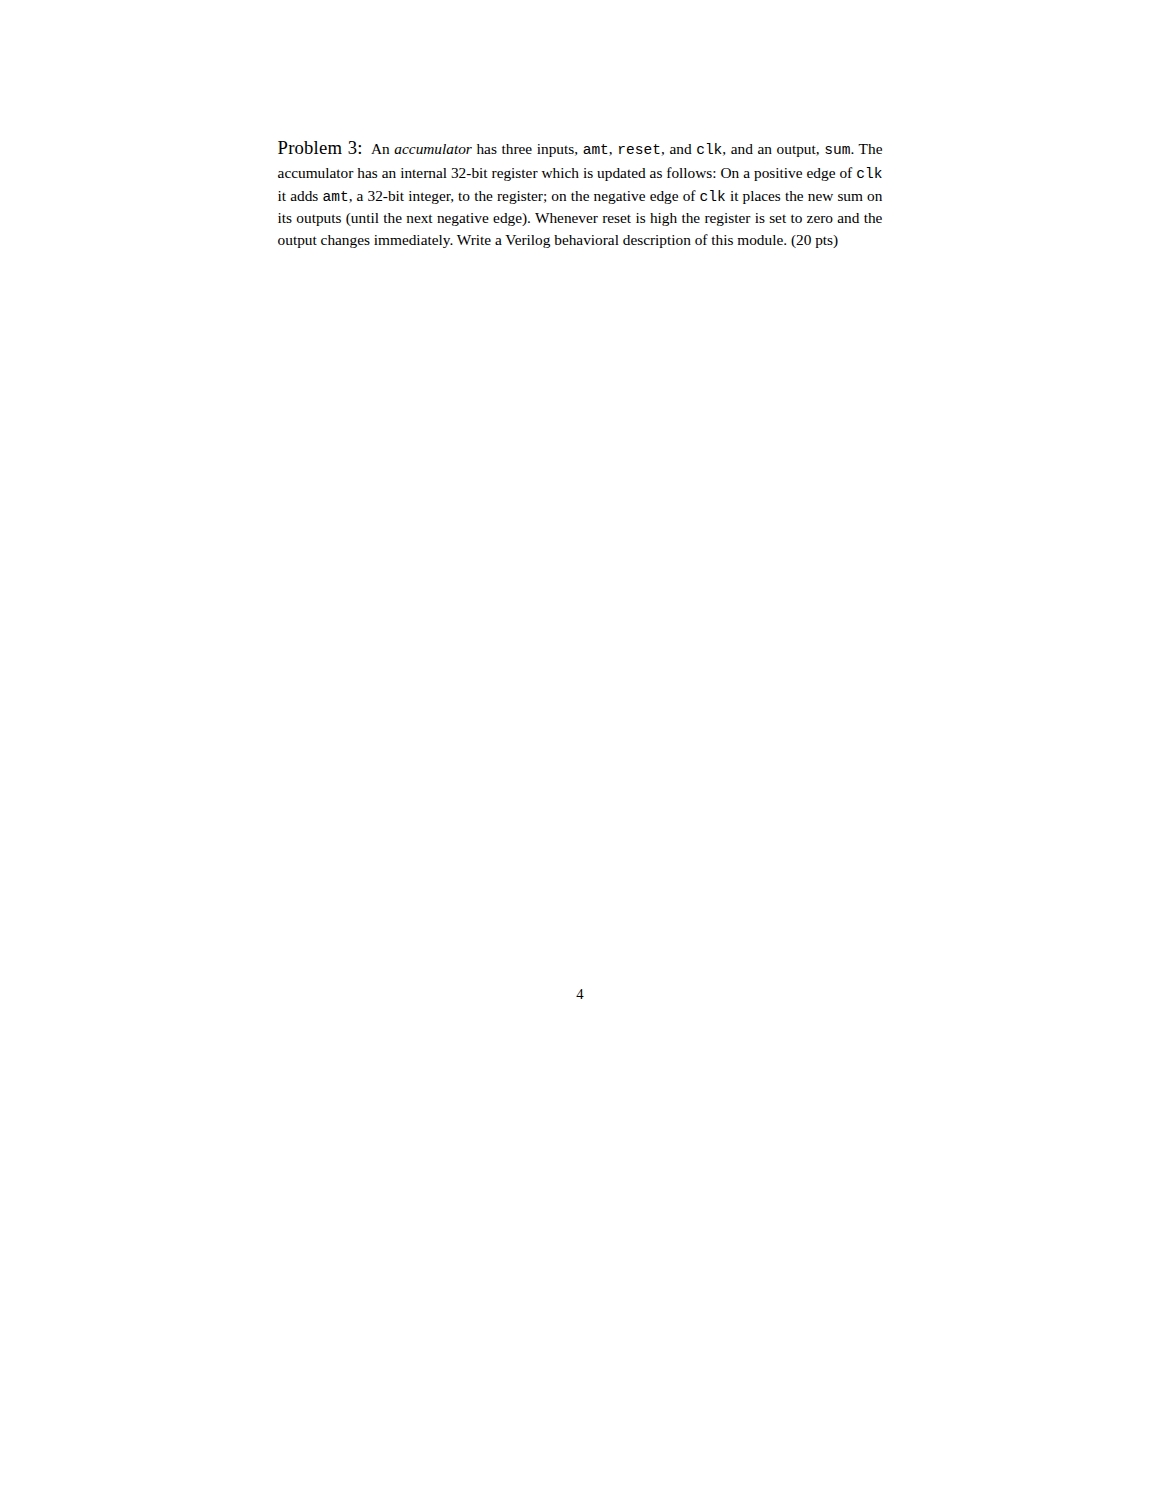Problem 3: An accumulator has three inputs, amt, reset, and clk, and an output, sum. The accumulator has an internal 32-bit register which is updated as follows: On a positive edge of clk it adds amt, a 32-bit integer, to the register; on the negative edge of clk it places the new sum on its outputs (until the next negative edge). Whenever reset is high the register is set to zero and the output changes immediately. Write a Verilog behavioral description of this module. (20 pts)
4